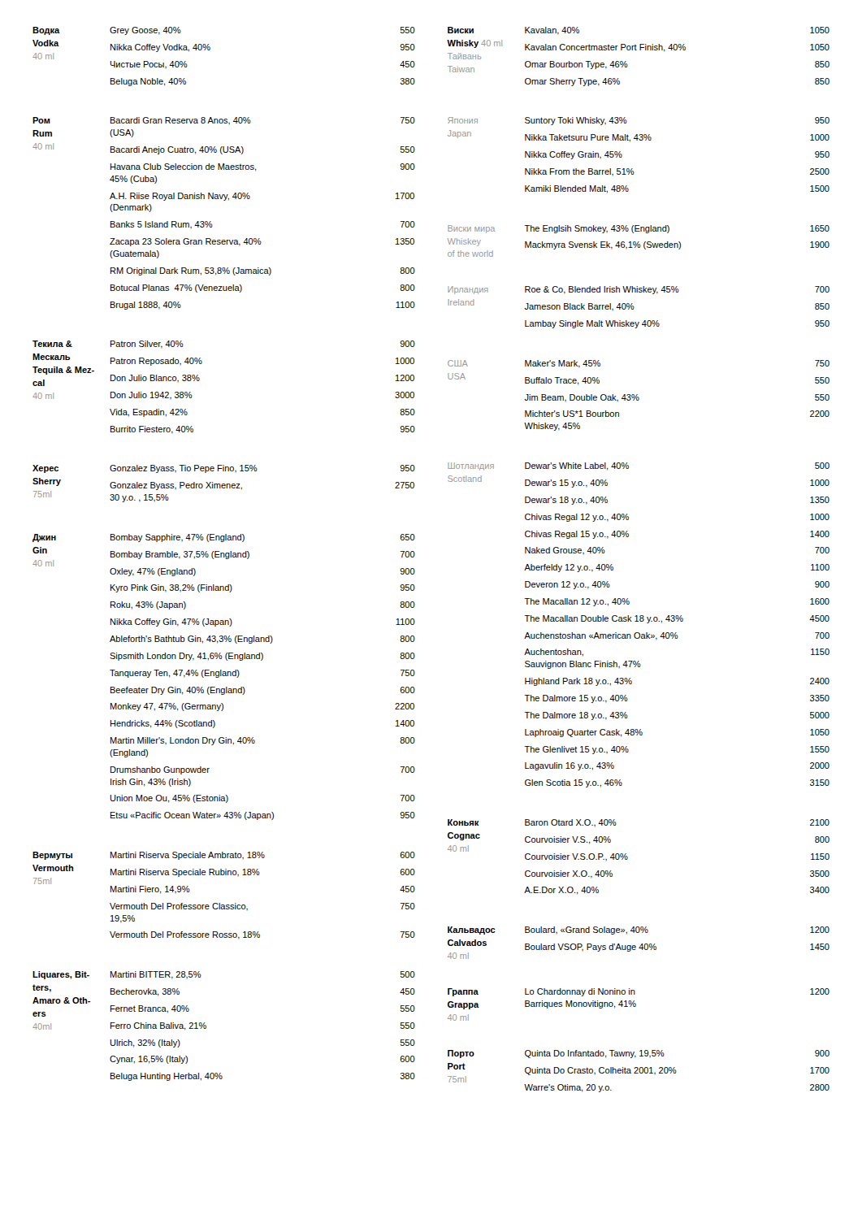Водка Vodka 40 ml
| Grey Goose, 40% | 550 |
| Nikka Coffey Vodka, 40% | 950 |
| Чистые Росы, 40% | 450 |
| Beluga Noble, 40% | 380 |
Ром Rum 40 ml
| Bacardi Gran Reserva 8 Anos, 40% (USA) | 750 |
| Bacardi Anejo Cuatro, 40% (USA) | 550 |
| Havana Club Seleccion de Maestros, 45% (Cuba) | 900 |
| A.H. Riise Royal Danish Navy, 40% (Denmark) | 1700 |
| Banks 5 Island Rum, 43% | 700 |
| Zacapa 23 Solera Gran Reserva, 40% (Guatemala) | 1350 |
| RM Original Dark Rum, 53,8% (Jamaica) | 800 |
| Botucal Planas 47% (Venezuela) | 800 |
| Brugal 1888, 40% | 1100 |
Текила &
Мескаль Tequila & Mez-
cal 40 ml
| Patron Silver, 40% | 900 |
| Patron Reposado, 40% | 1000 |
| Don Julio Blanco, 38% | 1200 |
| Don Julio 1942, 38% | 3000 |
| Vida, Espadin, 42% | 850 |
| Burrito Fiestero, 40% | 950 |
Херес Sherry 75ml
| Gonzalez Byass, Tio Pepe Fino, 15% | 950 |
| Gonzalez Byass, Pedro Ximenez, 30 y.o. , 15,5% | 2750 |
Джин Gin 40 ml
| Bombay Sapphire, 47% (England) | 650 |
| Bombay Bramble, 37,5% (England) | 700 |
| Oxley, 47% (England) | 900 |
| Kyro Pink Gin, 38,2% (Finland) | 950 |
| Roku, 43% (Japan) | 800 |
| Nikka Coffey Gin, 47% (Japan) | 1100 |
| Ableforth's Bathtub Gin, 43,3% (England) | 800 |
| Sipsmith London Dry, 41,6% (England) | 800 |
| Tanqueray Ten, 47,4% (England) | 750 |
| Beefeater Dry Gin, 40% (England) | 600 |
| Monkey 47, 47%, (Germany) | 2200 |
| Hendricks, 44% (Scotland) | 1400 |
| Martin Miller's, London Dry Gin, 40% (England) | 800 |
| Drumshanbo Gunpowder Irish Gin, 43% (Irish) | 700 |
| Union Moe Ou, 45% (Estonia) | 700 |
| Etsu «Pacific Ocean Water» 43% (Japan) | 950 |
Вермуты Vermouth 75ml
| Martini Riserva Speciale Ambrato, 18% | 600 |
| Martini Riserva Speciale Rubino, 18% | 600 |
| Martini Fiero, 14,9% | 450 |
| Vermouth Del Professore Classico, 19,5% | 750 |
| Vermouth Del Professore Rosso, 18% | 750 |
Liquares, Bit-
ters,
Amaro & Oth-
ers 40ml
| Martini BITTER, 28,5% | 500 |
| Becherovka, 38% | 450 |
| Fernet Branca, 40% | 550 |
| Ferro China Baliva, 21% | 550 |
| Ulrich, 32% (Italy) | 550 |
| Cynar, 16,5% (Italy) | 600 |
| Beluga Hunting Herbal, 40% | 380 |
Виски Whisky 40 ml Тайвань Taiwan
| Kavalan, 40% | 1050 |
| Kavalan Concertmaster Port Finish, 40% | 1050 |
| Omar Bourbon Type, 46% | 850 |
| Omar Sherry Type, 46% | 850 |
Япония Japan
| Suntory Toki Whisky, 43% | 950 |
| Nikka Taketsuru Pure Malt, 43% | 1000 |
| Nikka Coffey Grain, 45% | 950 |
| Nikka From the Barrel, 51% | 2500 |
| Kamiki Blended Malt, 48% | 1500 |
Виски мира Whiskey
of the world
| The Englsih Smokey, 43% (England) | 1650 |
| Mackmyra Svensk Ek, 46,1% (Sweden) | 1900 |
Ирландия Ireland
| Roe & Co, Blended Irish Whiskey, 45% | 700 |
| Jameson Black Barrel, 40% | 850 |
| Lambay Single Malt Whiskey 40% | 950 |
США USA
| Maker's Mark, 45% | 750 |
| Buffalo Trace, 40% | 550 |
| Jim Beam, Double Oak, 43% | 550 |
| Michter's US*1 Bourbon Whiskey, 45% | 2200 |
Шотландия Scotland
| Dewar's White Label, 40% | 500 |
| Dewar's 15 y.o., 40% | 1000 |
| Dewar's 18 y.o., 40% | 1350 |
| Chivas Regal 12 y.o., 40% | 1000 |
| Chivas Regal 15 y.o., 40% | 1400 |
| Naked Grouse, 40% | 700 |
| Aberfeldy 12 y.o., 40% | 1100 |
| Deveron 12 y.o., 40% | 900 |
| The Macallan 12 y.o., 40% | 1600 |
| The Macallan Double Cask 18 y.o., 43% | 4500 |
| Auchenstoshan «American Oak», 40% | 700 |
| Auchentoshan, Sauvignon Blanc Finish, 47% | 1150 |
| Highland Park 18 y.o., 43% | 2400 |
| The Dalmore 15 y.o., 40% | 3350 |
| The Dalmore 18 y.o., 43% | 5000 |
| Laphroaig Quarter Cask, 48% | 1050 |
| The Glenlivet 15 y.o., 40% | 1550 |
| Lagavulin 16 y.o., 43% | 2000 |
| Glen Scotia 15 y.o., 46% | 3150 |
Коньяк Cognac 40 ml
| Baron Otard X.O., 40% | 2100 |
| Courvoisier V.S., 40% | 800 |
| Courvoisier V.S.O.P., 40% | 1150 |
| Courvoisier X.O., 40% | 3500 |
| A.E.Dor X.O., 40% | 3400 |
Кальвадос Calvados 40 ml
| Boulard, «Grand Solage», 40% | 1200 |
| Boulard VSOP, Pays d'Auge 40% | 1450 |
Граппа Grappa 40 ml
| Lo Chardonnay di Nonino in Barriques Monovitigno, 41% | 1200 |
Порто Port 75ml
| Quinta Do Infantado, Tawny, 19,5% | 900 |
| Quinta Do Crasto, Colheita 2001, 20% | 1700 |
| Warre's Otima, 20 y.o. | 2800 |